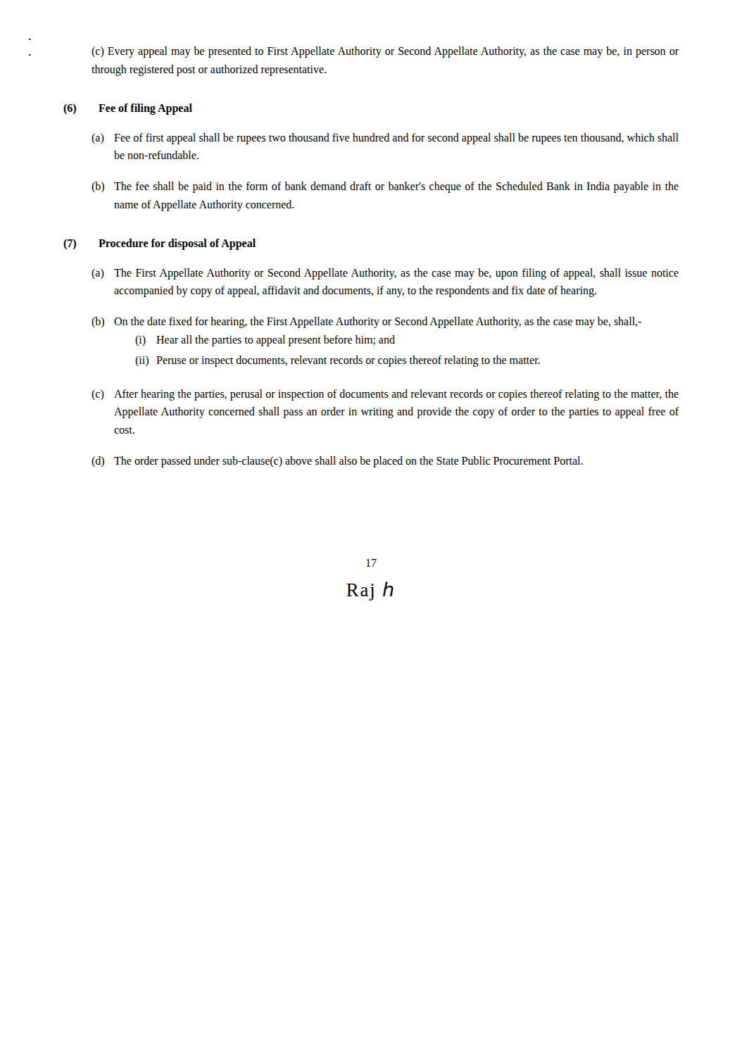. .
(c) Every appeal may be presented to First Appellate Authority or Second Appellate Authority, as the case may be, in person or through registered post or authorized representative.
(6)
Fee of filing Appeal
(a)
Fee of first appeal shall be rupees two thousand five hundred and for second appeal shall be rupees ten thousand, which shall be non-refundable.
(b)
The fee shall be paid in the form of bank demand draft or banker's cheque of the Scheduled Bank in India payable in the name of Appellate Authority concerned.
(7)
Procedure for disposal of Appeal
(a)
The First Appellate Authority or Second Appellate Authority, as the case may be, upon filing of appeal, shall issue notice accompanied by copy of appeal, affidavit and documents, if any, to the respondents and fix date of hearing.
(b)
On the date fixed for hearing, the First Appellate Authority or Second Appellate Authority, as the case may be, shall,-
(i)
Hear all the parties to appeal present before him; and
(ii)
Peruse or inspect documents, relevant records or copies thereof relating to the matter.
(c)
After hearing the parties, perusal or inspection of documents and relevant records or copies thereof relating to the matter, the Appellate Authority concerned shall pass an order in writing and provide the copy of order to the parties to appeal free of cost.
(d)
The order passed under sub-clause(c) above shall also be placed on the State Public Procurement Portal.
17
Raj ℎ